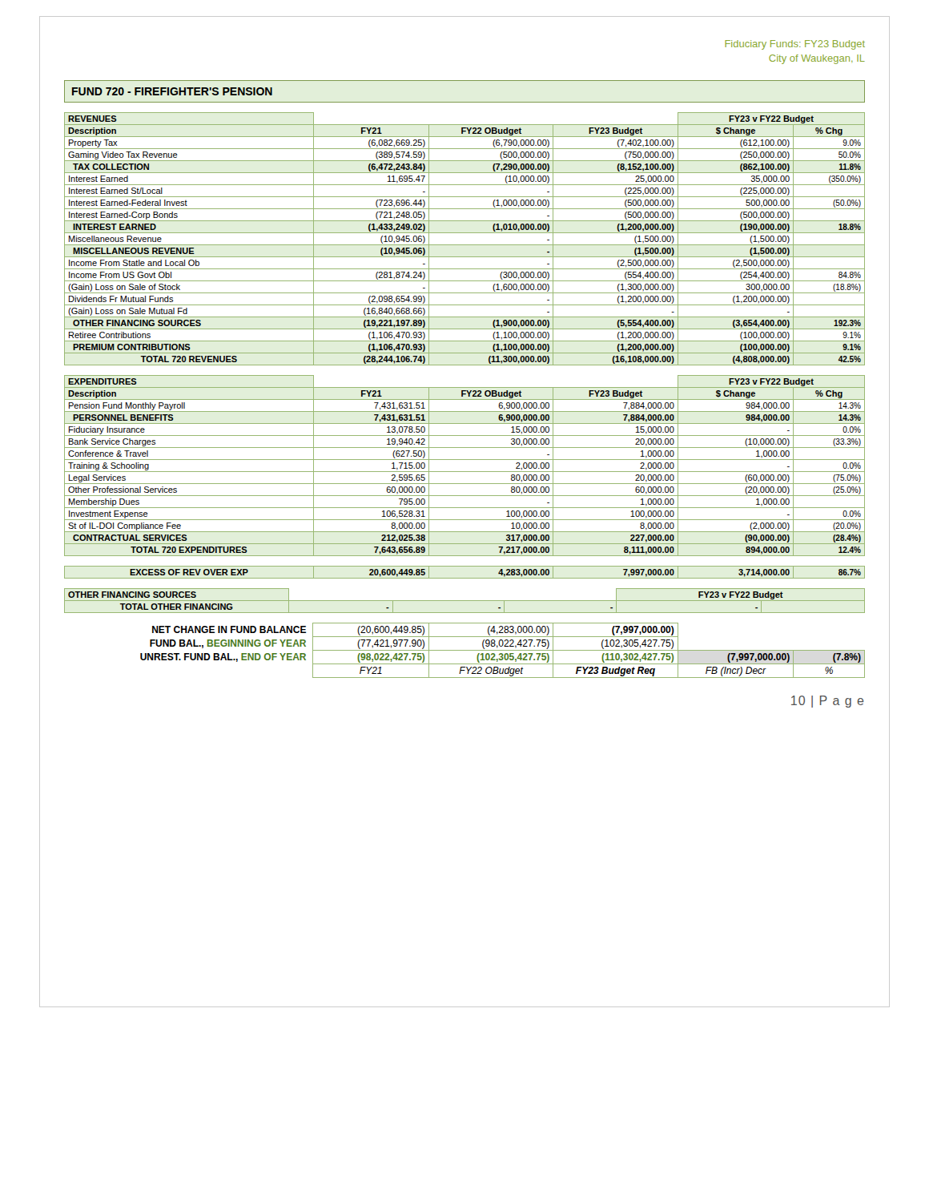Fiduciary Funds: FY23 Budget
City of Waukegan, IL
FUND 720 - FIREFIGHTER'S PENSION
| REVENUES | | | | FY23 v FY22 Budget |
| Description | FY21 | FY22 OBudget | FY23 Budget | $ Change | % Chg |
| Property Tax | (6,082,669.25) | (6,790,000.00) | (7,402,100.00) | (612,100.00) | 9.0% |
| Gaming Video Tax Revenue | (389,574.59) | (500,000.00) | (750,000.00) | (250,000.00) | 50.0% |
| TAX COLLECTION | (6,472,243.84) | (7,290,000.00) | (8,152,100.00) | (862,100.00) | 11.8% |
| Interest Earned | 11,695.47 | (10,000.00) | 25,000.00 | 35,000.00 | (350.0%) |
| Interest Earned St/Local | - | - | (225,000.00) | (225,000.00) | |
| Interest Earned-Federal Invest | (723,696.44) | (1,000,000.00) | (500,000.00) | 500,000.00 | (50.0%) |
| Interest Earned-Corp Bonds | (721,248.05) | - | (500,000.00) | (500,000.00) | |
| INTEREST EARNED | (1,433,249.02) | (1,010,000.00) | (1,200,000.00) | (190,000.00) | 18.8% |
| Miscellaneous Revenue | (10,945.06) | - | (1,500.00) | (1,500.00) | |
| MISCELLANEOUS REVENUE | (10,945.06) | - | (1,500.00) | (1,500.00) | |
| Income From Statle and Local Ob | - | - | (2,500,000.00) | (2,500,000.00) | |
| Income From US Govt Obl | (281,874.24) | (300,000.00) | (554,400.00) | (254,400.00) | 84.8% |
| (Gain) Loss on Sale of Stock | - | (1,600,000.00) | (1,300,000.00) | 300,000.00 | (18.8%) |
| Dividends Fr Mutual Funds | (2,098,654.99) | - | (1,200,000.00) | (1,200,000.00) | |
| (Gain) Loss on Sale Mutual Fd | (16,840,668.66) | - | - | - | |
| OTHER FINANCING SOURCES | (19,221,197.89) | (1,900,000.00) | (5,554,400.00) | (3,654,400.00) | 192.3% |
| Retiree Contributions | (1,106,470.93) | (1,100,000.00) | (1,200,000.00) | (100,000.00) | 9.1% |
| PREMIUM CONTRIBUTIONS | (1,106,470.93) | (1,100,000.00) | (1,200,000.00) | (100,000.00) | 9.1% |
| TOTAL 720 REVENUES | (28,244,106.74) | (11,300,000.00) | (16,108,000.00) | (4,808,000.00) | 42.5% |
| EXPENDITURES | | | | FY23 v FY22 Budget |
| Description | FY21 | FY22 OBudget | FY23 Budget | $ Change | % Chg |
| Pension Fund Monthly Payroll | 7,431,631.51 | 6,900,000.00 | 7,884,000.00 | 984,000.00 | 14.3% |
| PERSONNEL BENEFITS | 7,431,631.51 | 6,900,000.00 | 7,884,000.00 | 984,000.00 | 14.3% |
| Fiduciary Insurance | 13,078.50 | 15,000.00 | 15,000.00 | - | 0.0% |
| Bank Service Charges | 19,940.42 | 30,000.00 | 20,000.00 | (10,000.00) | (33.3%) |
| Conference & Travel | (627.50) | - | 1,000.00 | 1,000.00 | |
| Training & Schooling | 1,715.00 | 2,000.00 | 2,000.00 | - | 0.0% |
| Legal Services | 2,595.65 | 80,000.00 | 20,000.00 | (60,000.00) | (75.0%) |
| Other Professional Services | 60,000.00 | 80,000.00 | 60,000.00 | (20,000.00) | (25.0%) |
| Membership Dues | 795.00 | - | 1,000.00 | 1,000.00 | |
| Investment Expense | 106,528.31 | 100,000.00 | 100,000.00 | - | 0.0% |
| St of IL-DOI Compliance Fee | 8,000.00 | 10,000.00 | 8,000.00 | (2,000.00) | (20.0%) |
| CONTRACTUAL SERVICES | 212,025.38 | 317,000.00 | 227,000.00 | (90,000.00) | (28.4%) |
| TOTAL 720 EXPENDITURES | 7,643,656.89 | 7,217,000.00 | 8,111,000.00 | 894,000.00 | 12.4% |
| EXCESS OF REV OVER EXP | 20,600,449.85 | 4,283,000.00 | 7,997,000.00 | 3,714,000.00 | 86.7% |
| OTHER FINANCING SOURCES | | | | FY23 v FY22 Budget |
| TOTAL OTHER FINANCING | - | - | - | - | |
| NET CHANGE IN FUND BALANCE | (20,600,449.85) | (4,283,000.00) | (7,997,000.00) | | |
| FUND BAL., BEGINNING OF YEAR | (77,421,977.90) | (98,022,427.75) | (102,305,427.75) | | |
| UNREST. FUND BAL., END OF YEAR | (98,022,427.75) | (102,305,427.75) | (110,302,427.75) | (7,997,000.00) | (7.8%) |
| | FY21 | FY22 OBudget | FY23 Budget Req | FB (Incr) Decr | % |
10 | P a g e